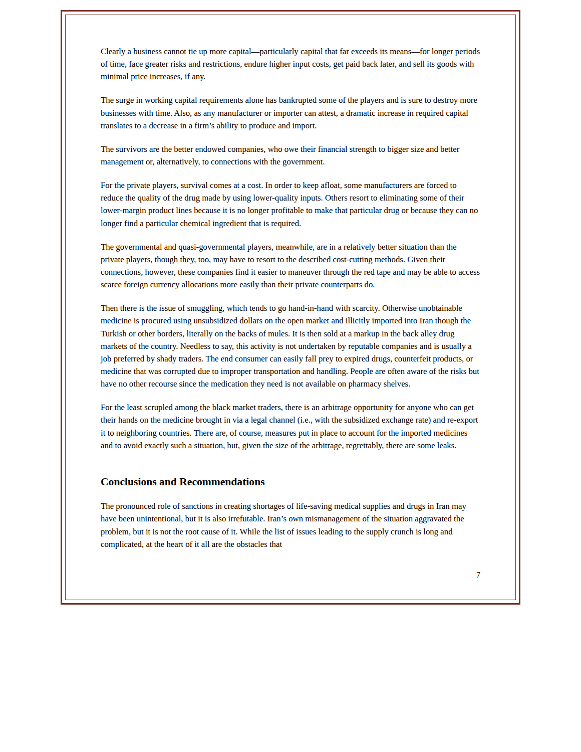Clearly a business cannot tie up more capital—particularly capital that far exceeds its means—for longer periods of time, face greater risks and restrictions, endure higher input costs, get paid back later, and sell its goods with minimal price increases, if any.
The surge in working capital requirements alone has bankrupted some of the players and is sure to destroy more businesses with time. Also, as any manufacturer or importer can attest, a dramatic increase in required capital translates to a decrease in a firm’s ability to produce and import.
The survivors are the better endowed companies, who owe their financial strength to bigger size and better management or, alternatively, to connections with the government.
For the private players, survival comes at a cost. In order to keep afloat, some manufacturers are forced to reduce the quality of the drug made by using lower-quality inputs. Others resort to eliminating some of their lower-margin product lines because it is no longer profitable to make that particular drug or because they can no longer find a particular chemical ingredient that is required.
The governmental and quasi-governmental players, meanwhile, are in a relatively better situation than the private players, though they, too, may have to resort to the described cost-cutting methods. Given their connections, however, these companies find it easier to maneuver through the red tape and may be able to access scarce foreign currency allocations more easily than their private counterparts do.
Then there is the issue of smuggling, which tends to go hand-in-hand with scarcity. Otherwise unobtainable medicine is procured using unsubsidized dollars on the open market and illicitly imported into Iran though the Turkish or other borders, literally on the backs of mules. It is then sold at a markup in the back alley drug markets of the country. Needless to say, this activity is not undertaken by reputable companies and is usually a job preferred by shady traders. The end consumer can easily fall prey to expired drugs, counterfeit products, or medicine that was corrupted due to improper transportation and handling. People are often aware of the risks but have no other recourse since the medication they need is not available on pharmacy shelves.
For the least scrupled among the black market traders, there is an arbitrage opportunity for anyone who can get their hands on the medicine brought in via a legal channel (i.e., with the subsidized exchange rate) and re-export it to neighboring countries. There are, of course, measures put in place to account for the imported medicines and to avoid exactly such a situation, but, given the size of the arbitrage, regrettably, there are some leaks.
Conclusions and Recommendations
The pronounced role of sanctions in creating shortages of life-saving medical supplies and drugs in Iran may have been unintentional, but it is also irrefutable. Iran’s own mismanagement of the situation aggravated the problem, but it is not the root cause of it. While the list of issues leading to the supply crunch is long and complicated, at the heart of it all are the obstacles that
7